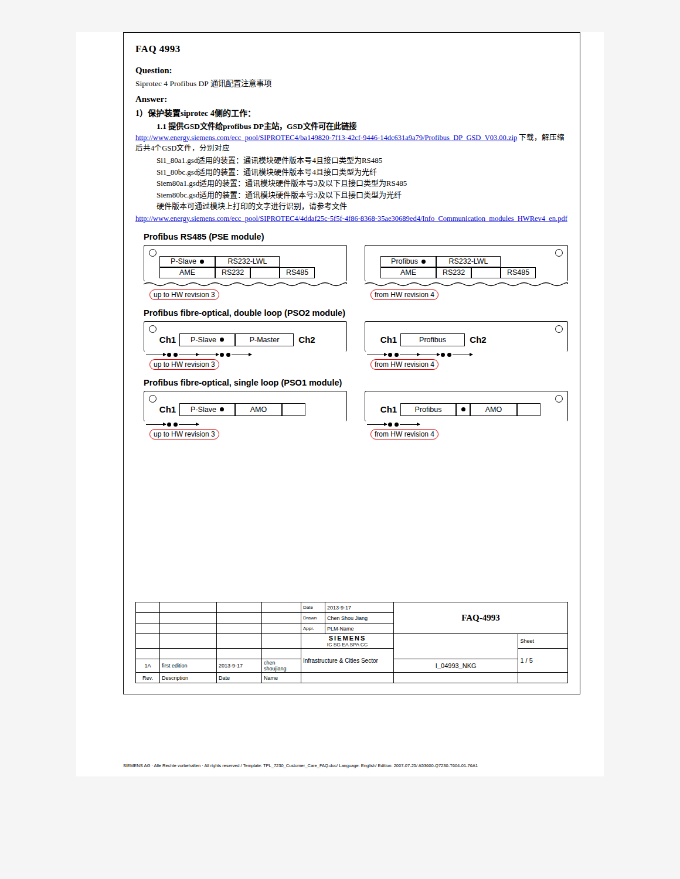FAQ 4993
Question:
Siprotec 4 Profibus DP 通讯配置注意事项
Answer:
1）保护装置siprotec 4侧的工作：
1.1 提供GSD文件给profibus DP主站，GSD文件可在此链接
http://www.energy.siemens.com/ecc_pool/SIPROTEC4/ba149820-7f13-42cf-9446-14dc631a9a79/Profibus_DP_GSD_V03.00.zip 下载，解压缩后共4个GSD文件，分别对应
Si1_80a1.gsd适用的装置：通讯模块硬件版本号4且接口类型为RS485
Si1_80bc.gsd适用的装置：通讯模块硬件版本号4且接口类型为光纤
Siem80a1.gsd适用的装置：通讯模块硬件版本号3及以下且接口类型为RS485
Siem80bc.gsd适用的装置：通讯模块硬件版本号3及以下且接口类型为光纤
硬件版本可通过模块上打印的文字进行识别，请参考文件
http://www.energy.siemens.com/ecc_pool/SIPROTEC4/4ddaf25c-5f5f-4f86-8368-35ae30689ed4/Info_Communication_modules_HWRev4_en.pdf
Profibus RS485 (PSE module)
P-Slave
RS232-LWL
AME
RS232
RS485
up to HW revision 3
Profibus
RS232-LWL
AME
RS232
RS485
from HW revision 4
Profibus fibre-optical, double loop (PSO2 module)
Ch1
P-Slave
P-Master
Ch2
up to HW revision 3
Ch1
Profibus
Ch2
from HW revision 4
Profibus fibre-optical, single loop (PSO1 module)
Ch1
P-Slave
AMO
up to HW revision 3
Ch1
Profibus
AMO
from HW revision 4
| | | | | Date | 2013-9-17 | FAQ-4993 |
| | | | | Drawn | Chen Shou Jiang |
| | | | | Appr. | PLM-Name |
| | | | | SIEMENS IC SG EA SPA CC | | Sheet |
| | | | | Infrastructure & Cities Sector | 1 / 5 |
| 1A | first edition | 2013-9-17 | chen shoujiang | I_04993_NKG |
| Rev. | Description | Date | Name | | | |
SIEMENS AG · Alle Rechte vorbehalten · All rights reserved / Template: TPL_7230_Customer_Care_FAQ.doc/ Language: English/ Edition: 2007-07-25/ A53600-Q7230-T604-01-76A1